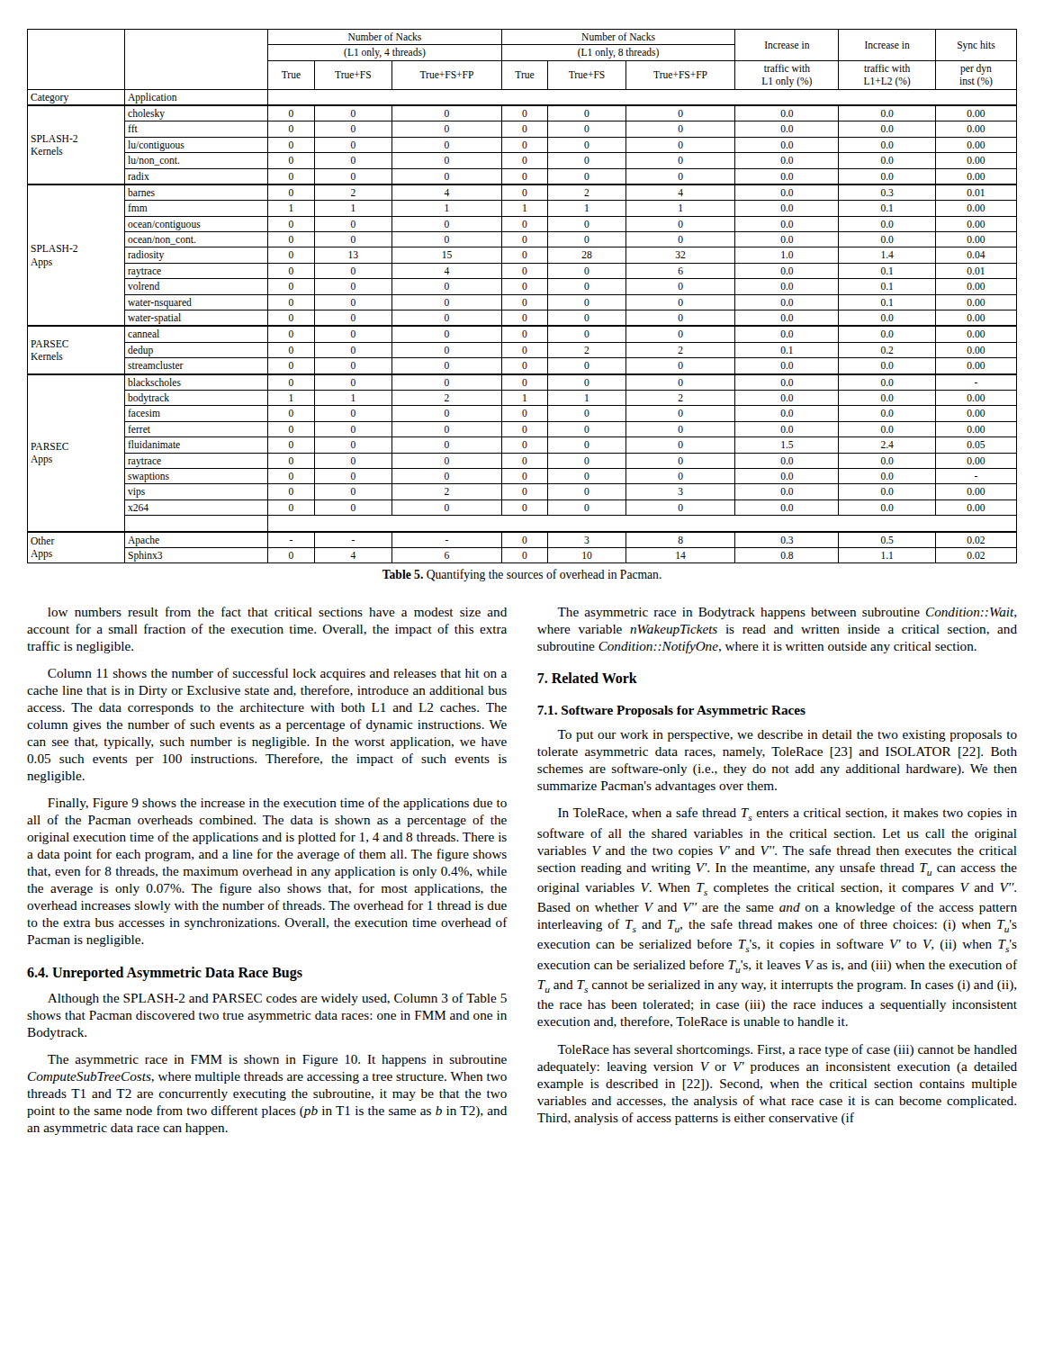| | | Number of Nacks | Number of Nacks | Increase in | Increase in | Sync hits |
| --- | --- | --- | --- | --- | --- | --- |
| (L1 only, 4 threads) | (L1 only, 8 threads) |
| True | True+FS | True+FS+FP | True | True+FS | True+FS+FP | traffic with L1 only (%) | traffic with L1+L2 (%) | per dyn inst (%) |
| Category | Application | |
| SPLASH-2 Kernels | cholesky | 0 | 0 | 0 | 0 | 0 | 0 | 0.0 | 0.0 | 0.00 |
| fft | 0 | 0 | 0 | 0 | 0 | 0 | 0.0 | 0.0 | 0.00 |
| lu/contiguous | 0 | 0 | 0 | 0 | 0 | 0 | 0.0 | 0.0 | 0.00 |
| lu/non_cont. | 0 | 0 | 0 | 0 | 0 | 0 | 0.0 | 0.0 | 0.00 |
| radix | 0 | 0 | 0 | 0 | 0 | 0 | 0.0 | 0.0 | 0.00 |
| SPLASH-2 Apps | barnes | 0 | 2 | 4 | 0 | 2 | 4 | 0.0 | 0.3 | 0.01 |
| fmm | 1 | 1 | 1 | 1 | 1 | 1 | 0.0 | 0.1 | 0.00 |
| ocean/contiguous | 0 | 0 | 0 | 0 | 0 | 0 | 0.0 | 0.0 | 0.00 |
| ocean/non_cont. | 0 | 0 | 0 | 0 | 0 | 0 | 0.0 | 0.0 | 0.00 |
| radiosity | 0 | 13 | 15 | 0 | 28 | 32 | 1.0 | 1.4 | 0.04 |
| raytrace | 0 | 0 | 4 | 0 | 0 | 6 | 0.0 | 0.1 | 0.01 |
| volrend | 0 | 0 | 0 | 0 | 0 | 0 | 0.0 | 0.1 | 0.00 |
| water-nsquared | 0 | 0 | 0 | 0 | 0 | 0 | 0.0 | 0.1 | 0.00 |
| water-spatial | 0 | 0 | 0 | 0 | 0 | 0 | 0.0 | 0.0 | 0.00 |
| PARSEC Kernels | canneal | 0 | 0 | 0 | 0 | 0 | 0 | 0.0 | 0.0 | 0.00 |
| dedup | 0 | 0 | 0 | 0 | 2 | 2 | 0.1 | 0.2 | 0.00 |
| streamcluster | 0 | 0 | 0 | 0 | 0 | 0 | 0.0 | 0.0 | 0.00 |
| PARSEC Apps | blackscholes | 0 | 0 | 0 | 0 | 0 | 0 | 0.0 | 0.0 | - |
| bodytrack | 1 | 1 | 2 | 1 | 1 | 2 | 0.0 | 0.0 | 0.00 |
| facesim | 0 | 0 | 0 | 0 | 0 | 0 | 0.0 | 0.0 | 0.00 |
| ferret | 0 | 0 | 0 | 0 | 0 | 0 | 0.0 | 0.0 | 0.00 |
| fluidanimate | 0 | 0 | 0 | 0 | 0 | 0 | 1.5 | 2.4 | 0.05 |
| raytrace | 0 | 0 | 0 | 0 | 0 | 0 | 0.0 | 0.0 | 0.00 |
| swaptions | 0 | 0 | 0 | 0 | 0 | 0 | 0.0 | 0.0 | - |
| vips | 0 | 0 | 2 | 0 | 0 | 3 | 0.0 | 0.0 | 0.00 |
| x264 | 0 | 0 | 0 | 0 | 0 | 0 | 0.0 | 0.0 | 0.00 |
| Other Apps | Apache | - | - | - | 0 | 3 | 8 | 0.3 | 0.5 | 0.02 |
| Sphinx3 | 0 | 4 | 6 | 0 | 10 | 14 | 0.8 | 1.1 | 0.02 |
Table 5. Quantifying the sources of overhead in Pacman.
low numbers result from the fact that critical sections have a modest size and account for a small fraction of the execution time. Overall, the impact of this extra traffic is negligible.
Column 11 shows the number of successful lock acquires and releases that hit on a cache line that is in Dirty or Exclusive state and, therefore, introduce an additional bus access. The data corresponds to the architecture with both L1 and L2 caches. The column gives the number of such events as a percentage of dynamic instructions. We can see that, typically, such number is negligible. In the worst application, we have 0.05 such events per 100 instructions. Therefore, the impact of such events is negligible.
Finally, Figure 9 shows the increase in the execution time of the applications due to all of the Pacman overheads combined. The data is shown as a percentage of the original execution time of the applications and is plotted for 1, 4 and 8 threads. There is a data point for each program, and a line for the average of them all. The figure shows that, even for 8 threads, the maximum overhead in any application is only 0.4%, while the average is only 0.07%. The figure also shows that, for most applications, the overhead increases slowly with the number of threads. The overhead for 1 thread is due to the extra bus accesses in synchronizations. Overall, the execution time overhead of Pacman is negligible.
6.4. Unreported Asymmetric Data Race Bugs
Although the SPLASH-2 and PARSEC codes are widely used, Column 3 of Table 5 shows that Pacman discovered two true asymmetric data races: one in FMM and one in Bodytrack.
The asymmetric race in FMM is shown in Figure 10. It happens in subroutine ComputeSubTreeCosts, where multiple threads are accessing a tree structure. When two threads T1 and T2 are concurrently executing the subroutine, it may be that the two point to the same node from two different places (pb in T1 is the same as b in T2), and an asymmetric data race can happen.
The asymmetric race in Bodytrack happens between subroutine Condition::Wait, where variable nWakeupTickets is read and written inside a critical section, and subroutine Condition::NotifyOne, where it is written outside any critical section.
7. Related Work
7.1. Software Proposals for Asymmetric Races
To put our work in perspective, we describe in detail the two existing proposals to tolerate asymmetric data races, namely, ToleRace [23] and ISOLATOR [22]. Both schemes are software-only (i.e., they do not add any additional hardware). We then summarize Pacman's advantages over them.
In ToleRace, when a safe thread Ts enters a critical section, it makes two copies in software of all the shared variables in the critical section. Let us call the original variables V and the two copies V' and V''. The safe thread then executes the critical section reading and writing V'. In the meantime, any unsafe thread Tu can access the original variables V. When Ts completes the critical section, it compares V and V''. Based on whether V and V'' are the same and on a knowledge of the access pattern interleaving of Ts and Tu, the safe thread makes one of three choices: (i) when Tu's execution can be serialized before Ts's, it copies in software V' to V, (ii) when Ts's execution can be serialized before Tu's, it leaves V as is, and (iii) when the execution of Tu and Ts cannot be serialized in any way, it interrupts the program. In cases (i) and (ii), the race has been tolerated; in case (iii) the race induces a sequentially inconsistent execution and, therefore, ToleRace is unable to handle it.
ToleRace has several shortcomings. First, a race type of case (iii) cannot be handled adequately: leaving version V or V' produces an inconsistent execution (a detailed example is described in [22]). Second, when the critical section contains multiple variables and accesses, the analysis of what race case it is can become complicated. Third, analysis of access patterns is either conservative (if